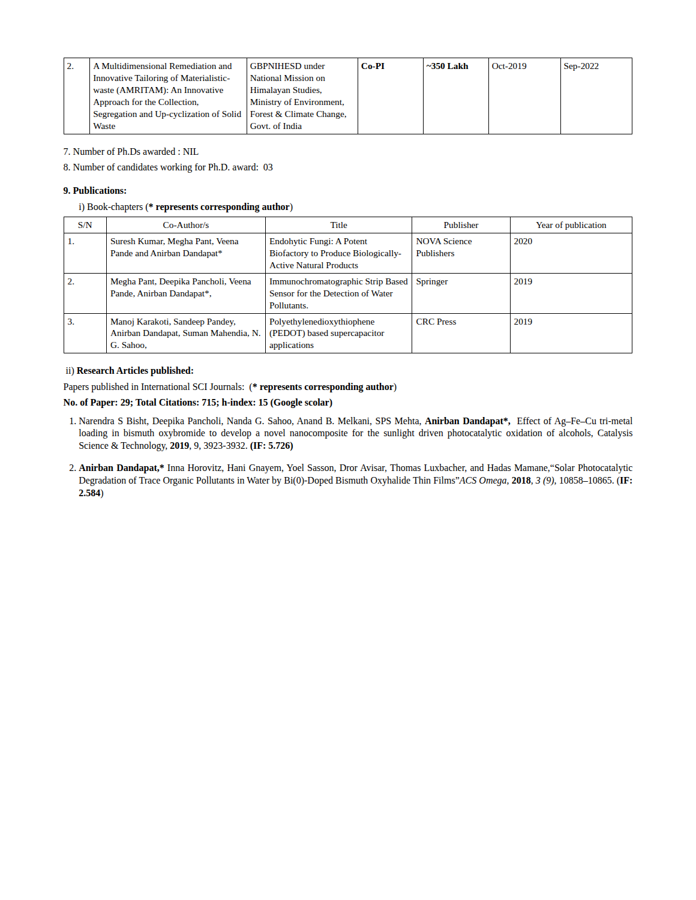| 2. | A Multidimensional Remediation and Innovative Tailoring of Materialistic-waste (AMRITAM): An Innovative Approach for the Collection, Segregation and Up-cyclization of Solid Waste | GBPNIHESD under National Mission on Himalayan Studies, Ministry of Environment, Forest & Climate Change, Govt. of India | Co-PI | ~350 Lakh | Oct-2019 | Sep-2022 |
7. Number of Ph.Ds awarded : NIL
8. Number of candidates working for Ph.D. award: 03
9. Publications:
i) Book-chapters (* represents corresponding author)
| S/N | Co-Author/s | Title | Publisher | Year of publication |
| --- | --- | --- | --- | --- |
| 1. | Suresh Kumar, Megha Pant, Veena Pande and Anirban Dandapat* | Endohytic Fungi: A Potent Biofactory to Produce Biologically-Active Natural Products | NOVA Science Publishers | 2020 |
| 2. | Megha Pant, Deepika Pancholi, Veena Pande, Anirban Dandapat*, | Immunochromatographic Strip Based Sensor for the Detection of Water Pollutants. | Springer | 2019 |
| 3. | Manoj Karakoti, Sandeep Pandey, Anirban Dandapat, Suman Mahendia, N. G. Sahoo, | Polyethylenedioxythiophene (PEDOT) based supercapacitor applications | CRC Press | 2019 |
ii) Research Articles published:
Papers published in International SCI Journals: (* represents corresponding author)
No. of Paper: 29; Total Citations: 715; h-index: 15 (Google scolar)
Narendra S Bisht, Deepika Pancholi, Nanda G. Sahoo, Anand B. Melkani, SPS Mehta, Anirban Dandapat*, Effect of Ag–Fe–Cu tri-metal loading in bismuth oxybromide to develop a novel nanocomposite for the sunlight driven photocatalytic oxidation of alcohols, Catalysis Science & Technology, 2019, 9, 3923-3932. (IF: 5.726)
Anirban Dandapat,* Inna Horovitz, Hani Gnayem, Yoel Sasson, Dror Avisar, Thomas Luxbacher, and Hadas Mamane,“Solar Photocatalytic Degradation of Trace Organic Pollutants in Water by Bi(0)-Doped Bismuth Oxyhalide Thin Films”ACS Omega, 2018, 3 (9), 10858–10865. (IF: 2.584)